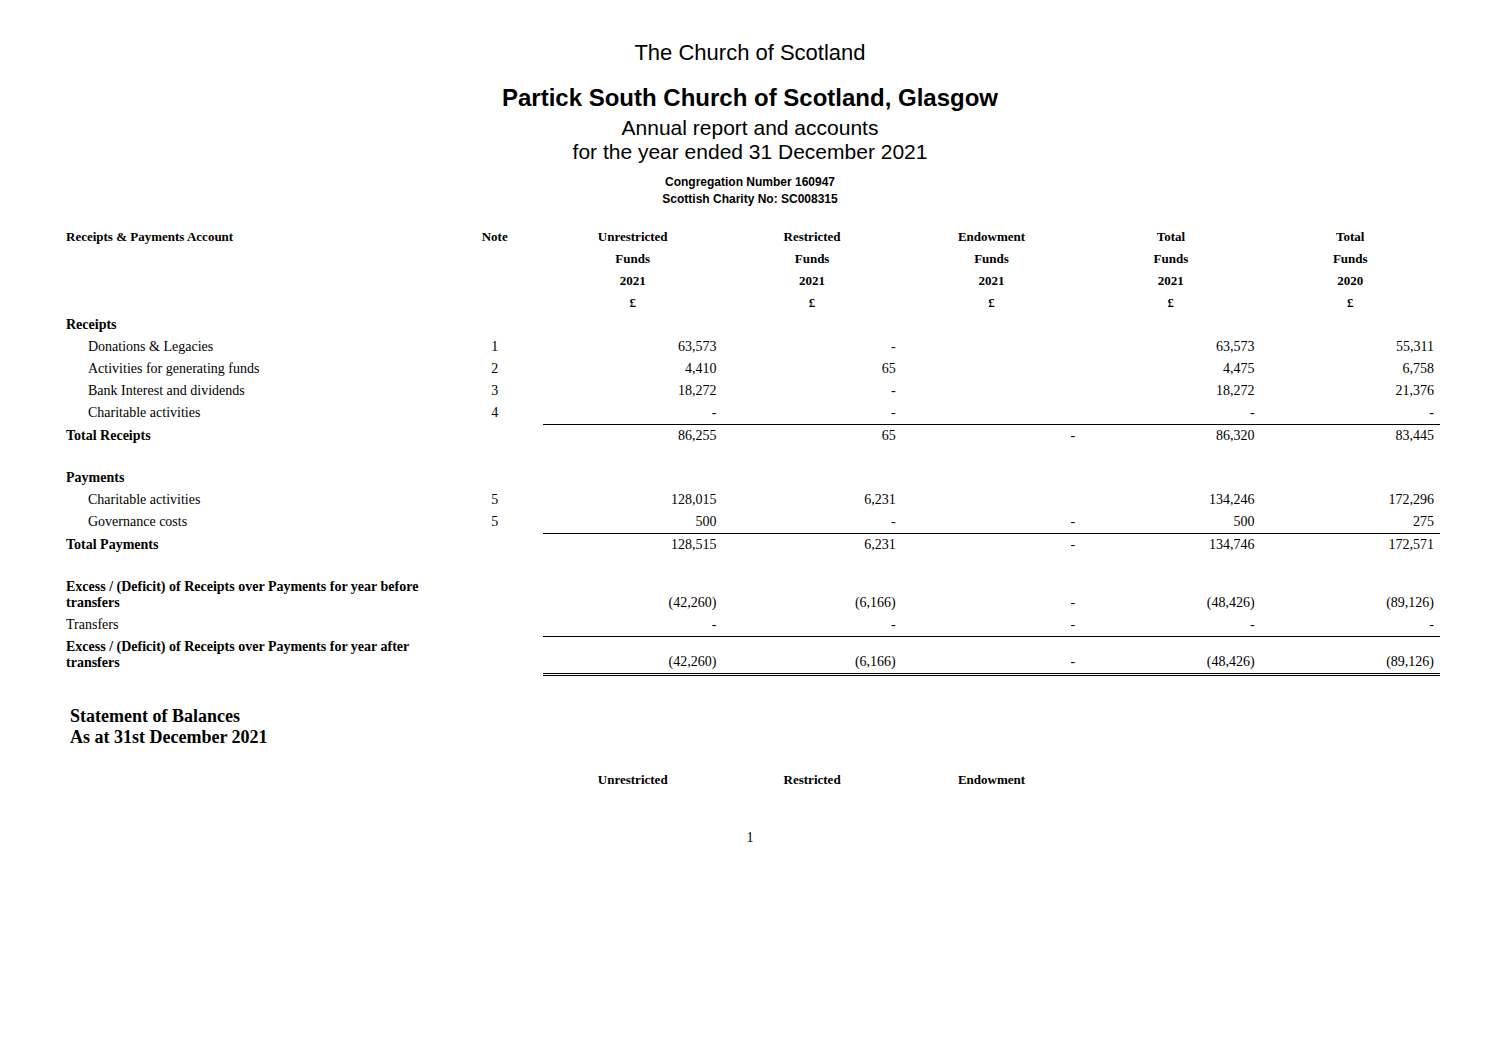The Church of Scotland
Partick South Church of Scotland, Glasgow
Annual report and accounts
for the year ended 31 December 2021
Congregation Number 160947
Scottish Charity No: SC008315
| Receipts & Payments Account | Note | Unrestricted | Restricted | Endowment | Total | Total |
| --- | --- | --- | --- | --- | --- | --- |
| | | Funds | Funds | Funds | Funds | Funds |
| | | 2021 | 2021 | 2021 | 2021 | 2020 |
| | | £ | £ | £ | £ | £ |
| Receipts | |
| Donations & Legacies | 1 | 63,573 | - | | 63,573 | 55,311 |
| Activities for generating funds | 2 | 4,410 | 65 | | 4,475 | 6,758 |
| Bank Interest and dividends | 3 | 18,272 | - | | 18,272 | 21,376 |
| Charitable activities | 4 | - | - | | - | - |
| Total Receipts | | 86,255 | 65 | - | 86,320 | 83,445 |
| Payments | |
| Charitable activities | 5 | 128,015 | 6,231 | | 134,246 | 172,296 |
| Governance costs | 5 | 500 | - | - | 500 | 275 |
| Total Payments | | 128,515 | 6,231 | - | 134,746 | 172,571 |
| Excess / (Deficit) of Receipts over Payments for year before transfers | | (42,260) | (6,166) | - | (48,426) | (89,126) |
| Transfers | | - | - | - | - | - |
| Excess / (Deficit) of Receipts over Payments for year after transfers | | (42,260) | (6,166) | - | (48,426) | (89,126) |
Statement of Balances
As at 31st December 2021
| | Unrestricted | Restricted | Endowment | | |
1